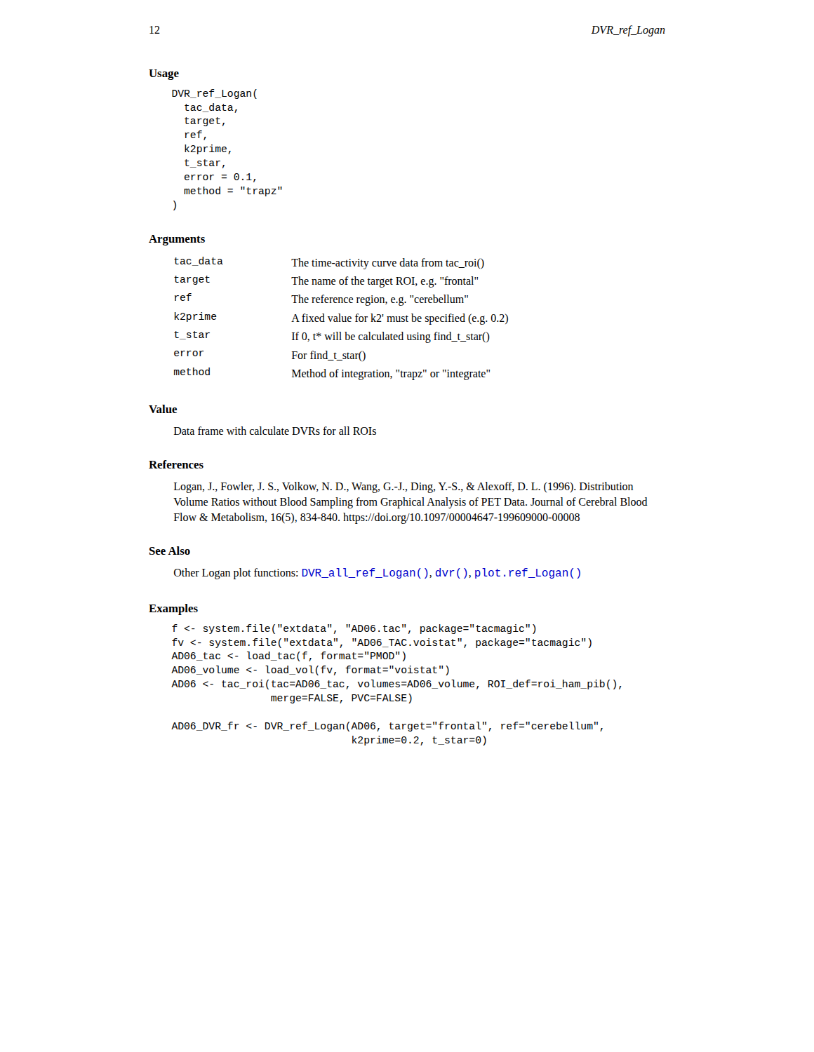12 DVR_ref_Logan
Usage
DVR_ref_Logan(
  tac_data,
  target,
  ref,
  k2prime,
  t_star,
  error = 0.1,
  method = "trapz"
)
Arguments
tac_data
The time-activity curve data from tac_roi()
target
The name of the target ROI, e.g. "frontal"
ref
The reference region, e.g. "cerebellum"
k2prime
A fixed value for k2' must be specified (e.g. 0.2)
t_star
If 0, t* will be calculated using find_t_star()
error
For find_t_star()
method
Method of integration, "trapz" or "integrate"
Value
Data frame with calculate DVRs for all ROIs
References
Logan, J., Fowler, J. S., Volkow, N. D., Wang, G.-J., Ding, Y.-S., & Alexoff, D. L. (1996). Distribution Volume Ratios without Blood Sampling from Graphical Analysis of PET Data. Journal of Cerebral Blood Flow & Metabolism, 16(5), 834-840. https://doi.org/10.1097/00004647-199609000-00008
See Also
Other Logan plot functions: DVR_all_ref_Logan(), dvr(), plot.ref_Logan()
Examples
f <- system.file("extdata", "AD06.tac", package="tacmagic")
fv <- system.file("extdata", "AD06_TAC.voistat", package="tacmagic")
AD06_tac <- load_tac(f, format="PMOD")
AD06_volume <- load_vol(fv, format="voistat")
AD06 <- tac_roi(tac=AD06_tac, volumes=AD06_volume, ROI_def=roi_ham_pib(),
                merge=FALSE, PVC=FALSE)

AD06_DVR_fr <- DVR_ref_Logan(AD06, target="frontal", ref="cerebellum",
                             k2prime=0.2, t_star=0)